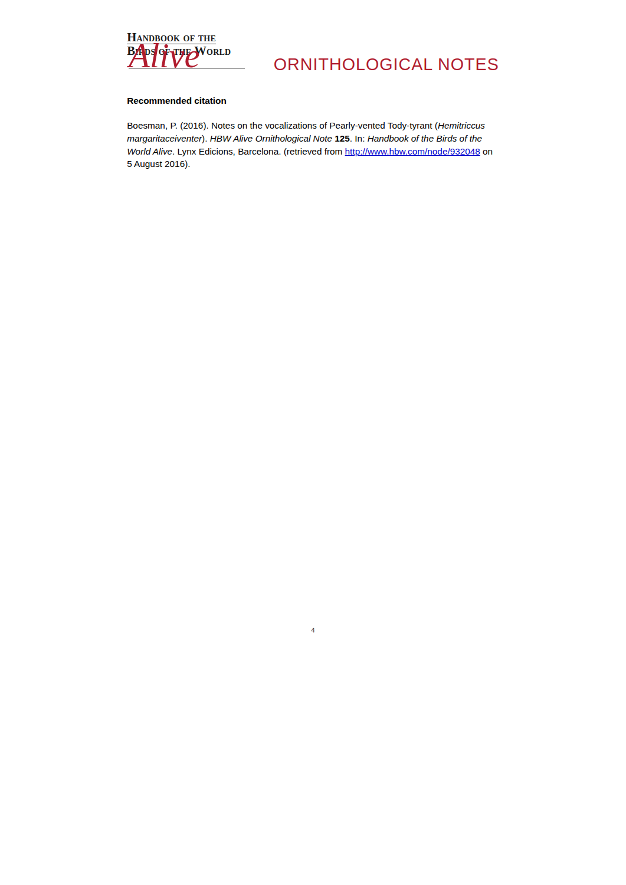Handbook of the Birds of the World Alive
ORNITHOLOGICAL NOTES
Recommended citation
Boesman, P. (2016). Notes on the vocalizations of Pearly-vented Tody-tyrant (Hemitriccus margaritaceiventer). HBW Alive Ornithological Note 125. In: Handbook of the Birds of the World Alive. Lynx Edicions, Barcelona. (retrieved from http://www.hbw.com/node/932048 on 5 August 2016).
4